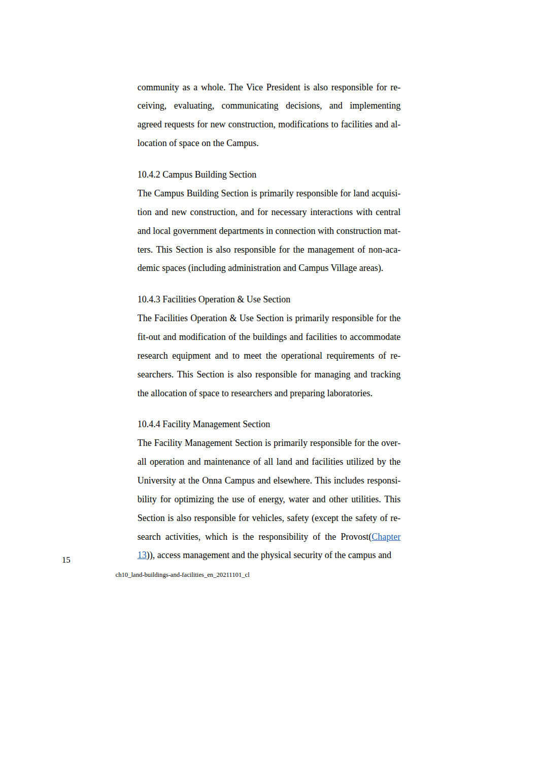community as a whole. The Vice President is also responsible for receiving, evaluating, communicating decisions, and implementing agreed requests for new construction, modifications to facilities and allocation of space on the Campus.
10.4.2 Campus Building Section
The Campus Building Section is primarily responsible for land acquisition and new construction, and for necessary interactions with central and local government departments in connection with construction matters. This Section is also responsible for the management of non-academic spaces (including administration and Campus Village areas).
10.4.3 Facilities Operation & Use Section
The Facilities Operation & Use Section is primarily responsible for the fit-out and modification of the buildings and facilities to accommodate research equipment and to meet the operational requirements of researchers. This Section is also responsible for managing and tracking the allocation of space to researchers and preparing laboratories.
10.4.4 Facility Management Section
The Facility Management Section is primarily responsible for the overall operation and maintenance of all land and facilities utilized by the University at the Onna Campus and elsewhere. This includes responsibility for optimizing the use of energy, water and other utilities. This Section is also responsible for vehicles, safety (except the safety of research activities, which is the responsibility of the Provost(Chapter 13)), access management and the physical security of the campus and
15
ch10_land-buildings-and-facilities_en_20211101_cl